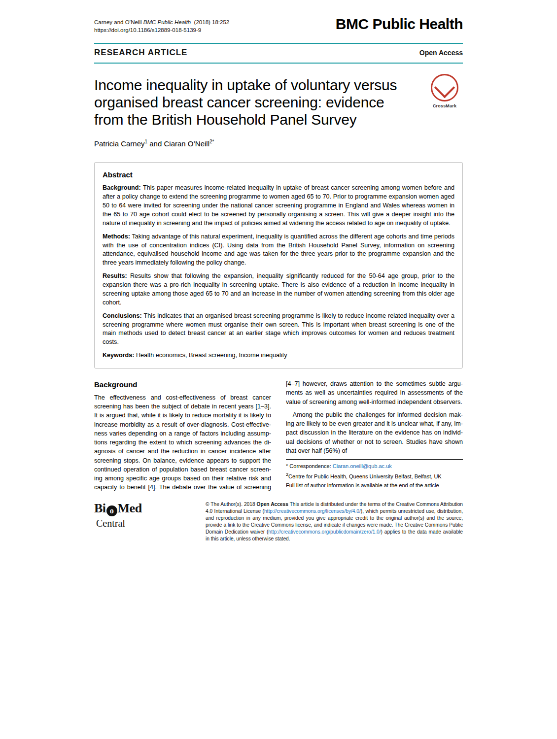Carney and O’Neill BMC Public Health (2018) 18:252
https://doi.org/10.1186/s12889-018-5139-9
BMC Public Health
RESEARCH ARTICLE
Open Access
CrossMark
Income inequality in uptake of voluntary versus organised breast cancer screening: evidence from the British Household Panel Survey
Patricia Carney1 and Ciaran O’Neill2*
Abstract
Background: This paper measures income-related inequality in uptake of breast cancer screening among women before and after a policy change to extend the screening programme to women aged 65 to 70. Prior to programme expansion women aged 50 to 64 were invited for screening under the national cancer screening programme in England and Wales whereas women in the 65 to 70 age cohort could elect to be screened by personally organising a screen. This will give a deeper insight into the nature of inequality in screening and the impact of policies aimed at widening the access related to age on inequality of uptake.
Methods: Taking advantage of this natural experiment, inequality is quantified across the different age cohorts and time periods with the use of concentration indices (CI). Using data from the British Household Panel Survey, information on screening attendance, equivalised household income and age was taken for the three years prior to the programme expansion and the three years immediately following the policy change.
Results: Results show that following the expansion, inequality significantly reduced for the 50-64 age group, prior to the expansion there was a pro-rich inequality in screening uptake. There is also evidence of a reduction in income inequality in screening uptake among those aged 65 to 70 and an increase in the number of women attending screening from this older age cohort.
Conclusions: This indicates that an organised breast screening programme is likely to reduce income related inequality over a screening programme where women must organise their own screen. This is important when breast screening is one of the main methods used to detect breast cancer at an earlier stage which improves outcomes for women and reduces treatment costs.
Keywords: Health economics, Breast screening, Income inequality
Background
The effectiveness and cost-effectiveness of breast cancer screening has been the subject of debate in recent years [1–3]. It is argued that, while it is likely to reduce mortality it is likely to increase morbidity as a result of over-diagnosis. Cost-effectiveness varies depending on a range of factors including assumptions regarding the extent to which screening advances the diagnosis of cancer and the reduction in cancer incidence after screening stops. On balance, evidence appears to support the continued operation of population based breast cancer screening among specific age groups based on their relative risk and capacity to benefit [4]. The debate over the value of screening [4–7] however, draws attention to the sometimes subtle arguments as well as uncertainties required in assessments of the value of screening among well-informed independent observers.
Among the public the challenges for informed decision making are likely to be even greater and it is unclear what, if any, impact discussion in the literature on the evidence has on individual decisions of whether or not to screen. Studies have shown that over half (56%) of
* Correspondence: Ciaran.oneill@qub.ac.uk
2Centre for Public Health, Queens University Belfast, Belfast, UK
Full list of author information is available at the end of the article
Bio Med
Central
© The Author(s). 2018 Open Access This article is distributed under the terms of the Creative Commons Attribution 4.0 International License (http://creativecommons.org/licenses/by/4.0/), which permits unrestricted use, distribution, and reproduction in any medium, provided you give appropriate credit to the original author(s) and the source, provide a link to the Creative Commons license, and indicate if changes were made. The Creative Commons Public Domain Dedication waiver (http://creativecommons.org/publicdomain/zero/1.0/) applies to the data made available in this article, unless otherwise stated.